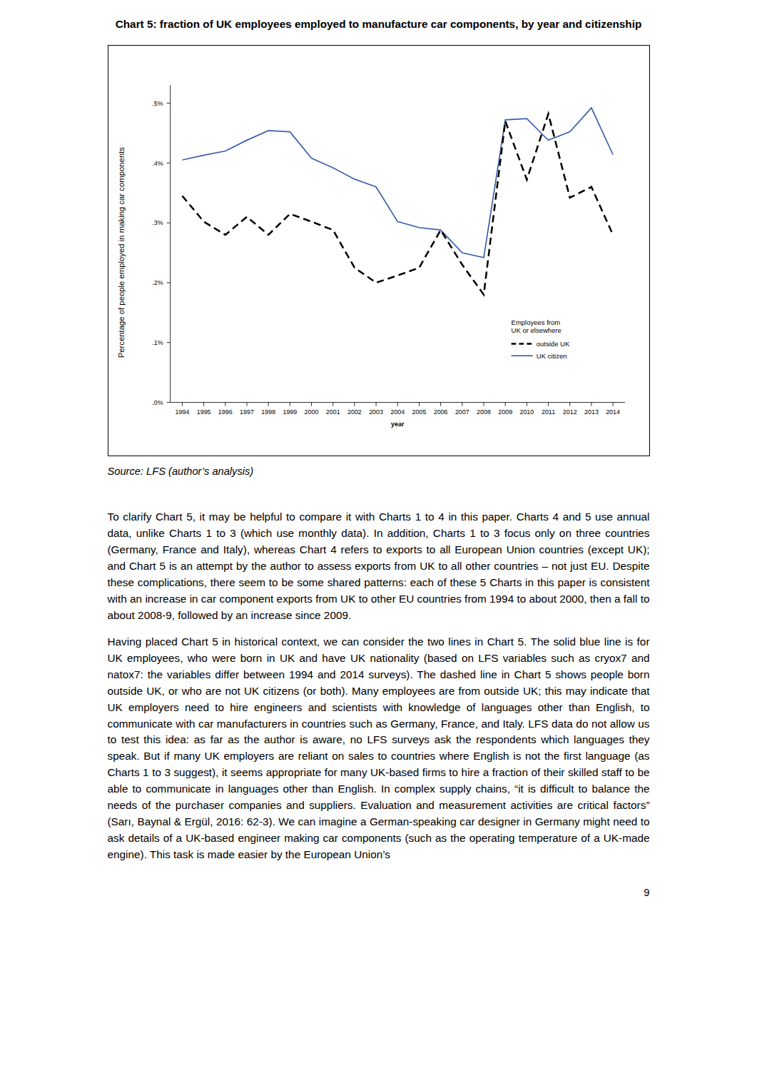Chart 5: fraction of UK employees employed to manufacture car components, by year and citizenship
Percentage of people employed in making car components
.0% .1% .2% .3% .4% .5% 1994 1995 1996 1997 1998 1999 2000 2001 2002 2003 2004 2005 2006 2007 2008 2009 2010 2011 2012 2013 2014 year Employees from UK or elsewhere outside UK UK citizen
Source: LFS (author’s analysis)
To clarify Chart 5, it may be helpful to compare it with Charts 1 to 4 in this paper. Charts 4 and 5 use annual data, unlike Charts 1 to 3 (which use monthly data). In addition, Charts 1 to 3 focus only on three countries (Germany, France and Italy), whereas Chart 4 refers to exports to all European Union countries (except UK); and Chart 5 is an attempt by the author to assess exports from UK to all other countries – not just EU. Despite these complications, there seem to be some shared patterns: each of these 5 Charts in this paper is consistent with an increase in car component exports from UK to other EU countries from 1994 to about 2000, then a fall to about 2008-9, followed by an increase since 2009.
Having placed Chart 5 in historical context, we can consider the two lines in Chart 5. The solid blue line is for UK employees, who were born in UK and have UK nationality (based on LFS variables such as cryox7 and natox7: the variables differ between 1994 and 2014 surveys). The dashed line in Chart 5 shows people born outside UK, or who are not UK citizens (or both). Many employees are from outside UK; this may indicate that UK employers need to hire engineers and scientists with knowledge of languages other than English, to communicate with car manufacturers in countries such as Germany, France, and Italy. LFS data do not allow us to test this idea: as far as the author is aware, no LFS surveys ask the respondents which languages they speak. But if many UK employers are reliant on sales to countries where English is not the first language (as Charts 1 to 3 suggest), it seems appropriate for many UK-based firms to hire a fraction of their skilled staff to be able to communicate in languages other than English. In complex supply chains, “it is difficult to balance the needs of the purchaser companies and suppliers. Evaluation and measurement activities are critical factors” (Sarı, Baynal & Ergül, 2016: 62-3). We can imagine a German-speaking car designer in Germany might need to ask details of a UK-based engineer making car components (such as the operating temperature of a UK-made engine). This task is made easier by the European Union’s
9